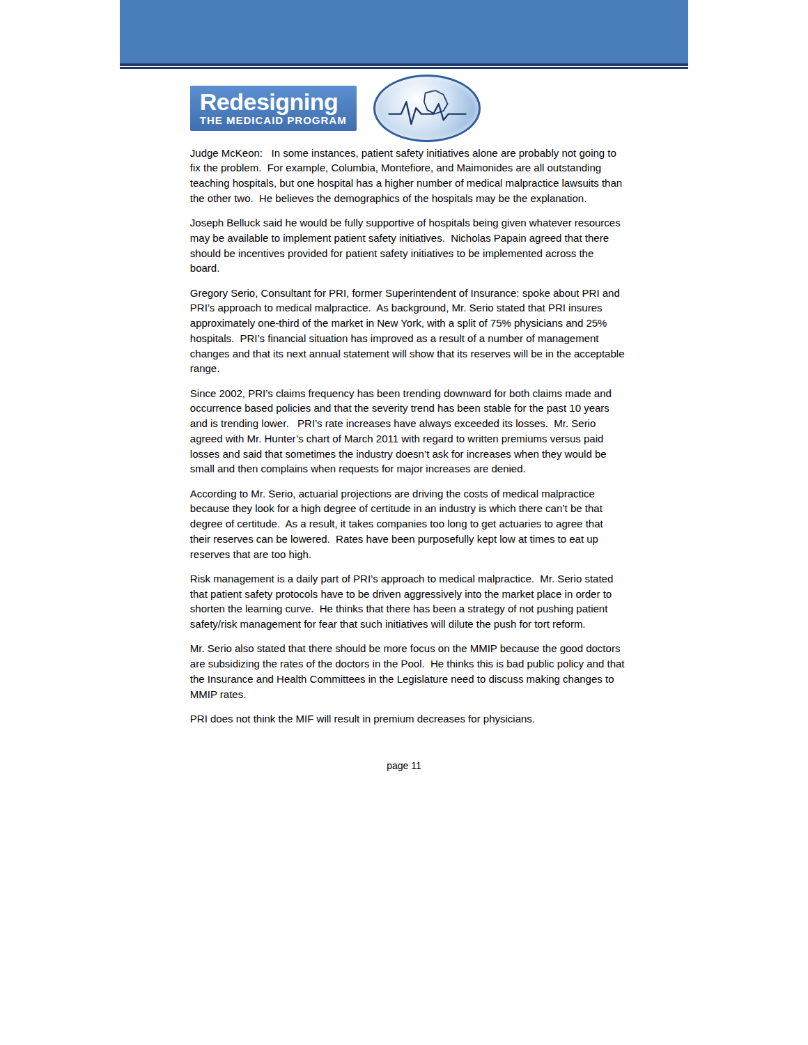Redesigning THE MEDICAID PROGRAM
Judge McKeon: In some instances, patient safety initiatives alone are probably not going to fix the problem. For example, Columbia, Montefiore, and Maimonides are all outstanding teaching hospitals, but one hospital has a higher number of medical malpractice lawsuits than the other two. He believes the demographics of the hospitals may be the explanation.
Joseph Belluck said he would be fully supportive of hospitals being given whatever resources may be available to implement patient safety initiatives. Nicholas Papain agreed that there should be incentives provided for patient safety initiatives to be implemented across the board.
Gregory Serio, Consultant for PRI, former Superintendent of Insurance: spoke about PRI and PRI’s approach to medical malpractice. As background, Mr. Serio stated that PRI insures approximately one-third of the market in New York, with a split of 75% physicians and 25% hospitals. PRI’s financial situation has improved as a result of a number of management changes and that its next annual statement will show that its reserves will be in the acceptable range.
Since 2002, PRI’s claims frequency has been trending downward for both claims made and occurrence based policies and that the severity trend has been stable for the past 10 years and is trending lower. PRI’s rate increases have always exceeded its losses. Mr. Serio agreed with Mr. Hunter’s chart of March 2011 with regard to written premiums versus paid losses and said that sometimes the industry doesn’t ask for increases when they would be small and then complains when requests for major increases are denied.
According to Mr. Serio, actuarial projections are driving the costs of medical malpractice because they look for a high degree of certitude in an industry is which there can’t be that degree of certitude. As a result, it takes companies too long to get actuaries to agree that their reserves can be lowered. Rates have been purposefully kept low at times to eat up reserves that are too high.
Risk management is a daily part of PRI’s approach to medical malpractice. Mr. Serio stated that patient safety protocols have to be driven aggressively into the market place in order to shorten the learning curve. He thinks that there has been a strategy of not pushing patient safety/risk management for fear that such initiatives will dilute the push for tort reform.
Mr. Serio also stated that there should be more focus on the MMIP because the good doctors are subsidizing the rates of the doctors in the Pool. He thinks this is bad public policy and that the Insurance and Health Committees in the Legislature need to discuss making changes to MMIP rates.
PRI does not think the MIF will result in premium decreases for physicians.
page 11